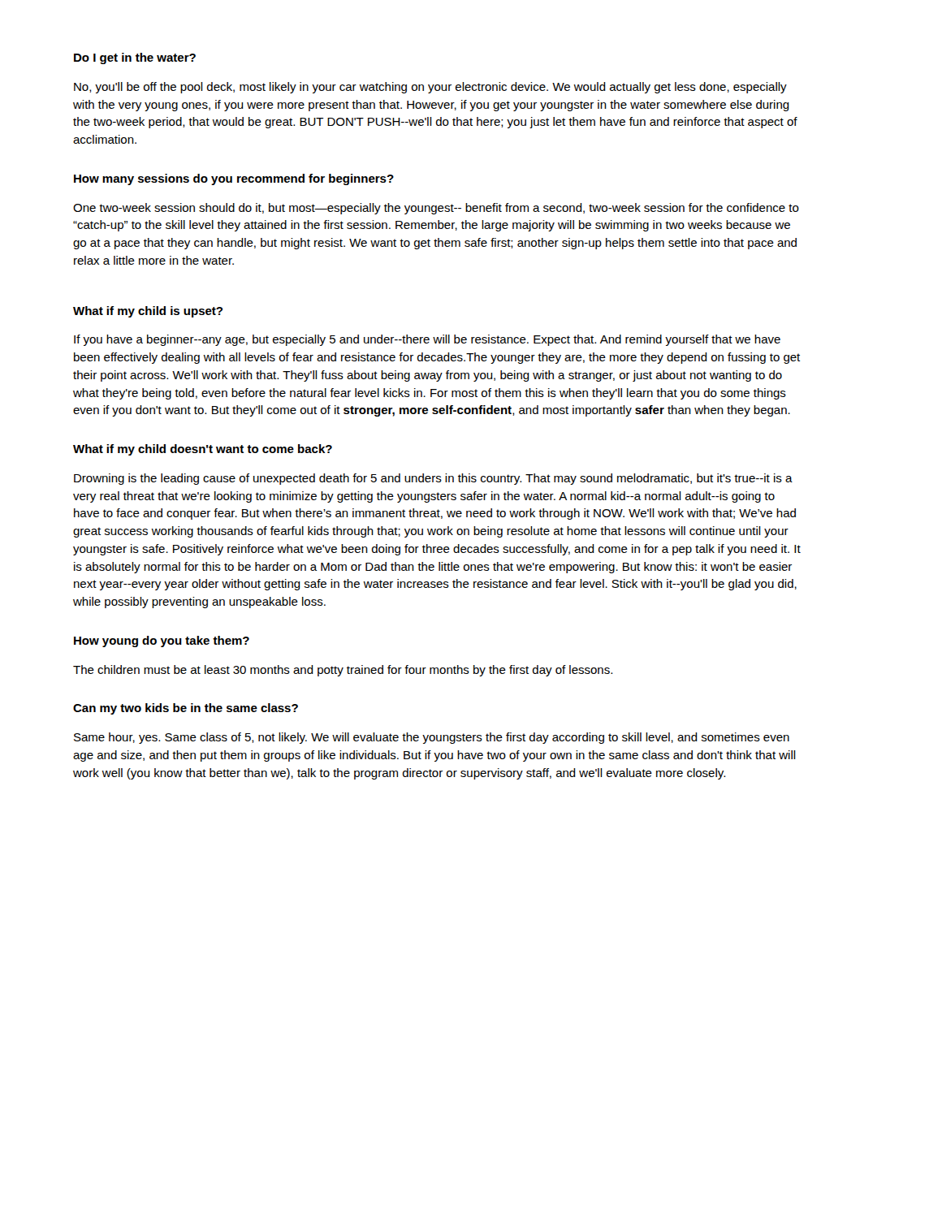Do I get in the water?
No, you'll be off the pool deck, most likely in your car watching on your electronic device. We would actually get less done, especially with the very young ones, if you were more present than that. However, if you get your youngster in the water somewhere else during the two-week period, that would be great. BUT DON'T PUSH--we'll do that here; you just let them have fun and reinforce that aspect of acclimation.
How many sessions do you recommend for beginners?
One two-week session should do it, but most—especially the youngest-- benefit from a second, two-week session for the confidence to “catch-up” to the skill level they attained in the first session. Remember, the large majority will be swimming in two weeks because we go at a pace that they can handle, but might resist. We want to get them safe first; another sign-up helps them settle into that pace and relax a little more in the water.
What if my child is upset?
If you have a beginner--any age, but especially 5 and under--there will be resistance. Expect that. And remind yourself that we have been effectively dealing with all levels of fear and resistance for decades.The younger they are, the more they depend on fussing to get their point across. We'll work with that. They'll fuss about being away from you, being with a stranger, or just about not wanting to do what they're being told, even before the natural fear level kicks in. For most of them this is when they'll learn that you do some things even if you don't want to. But they'll come out of it stronger, more self-confident, and most importantly safer than when they began.
What if my child doesn't want to come back?
Drowning is the leading cause of unexpected death for 5 and unders in this country. That may sound melodramatic, but it's true--it is a very real threat that we're looking to minimize by getting the youngsters safer in the water. A normal kid--a normal adult--is going to have to face and conquer fear. But when there’s an immanent threat, we need to work through it NOW. We'll work with that; We’ve had great success working thousands of fearful kids through that; you work on being resolute at home that lessons will continue until your youngster is safe. Positively reinforce what we've been doing for three decades successfully, and come in for a pep talk if you need it. It is absolutely normal for this to be harder on a Mom or Dad than the little ones that we're empowering. But know this: it won't be easier next year--every year older without getting safe in the water increases the resistance and fear level. Stick with it--you'll be glad you did, while possibly preventing an unspeakable loss.
How young do you take them?
The children must be at least 30 months and potty trained for four months by the first day of lessons.
Can my two kids be in the same class?
Same hour, yes. Same class of 5, not likely. We will evaluate the youngsters the first day according to skill level, and sometimes even age and size, and then put them in groups of like individuals. But if you have two of your own in the same class and don't think that will work well (you know that better than we), talk to the program director or supervisory staff, and we'll evaluate more closely.